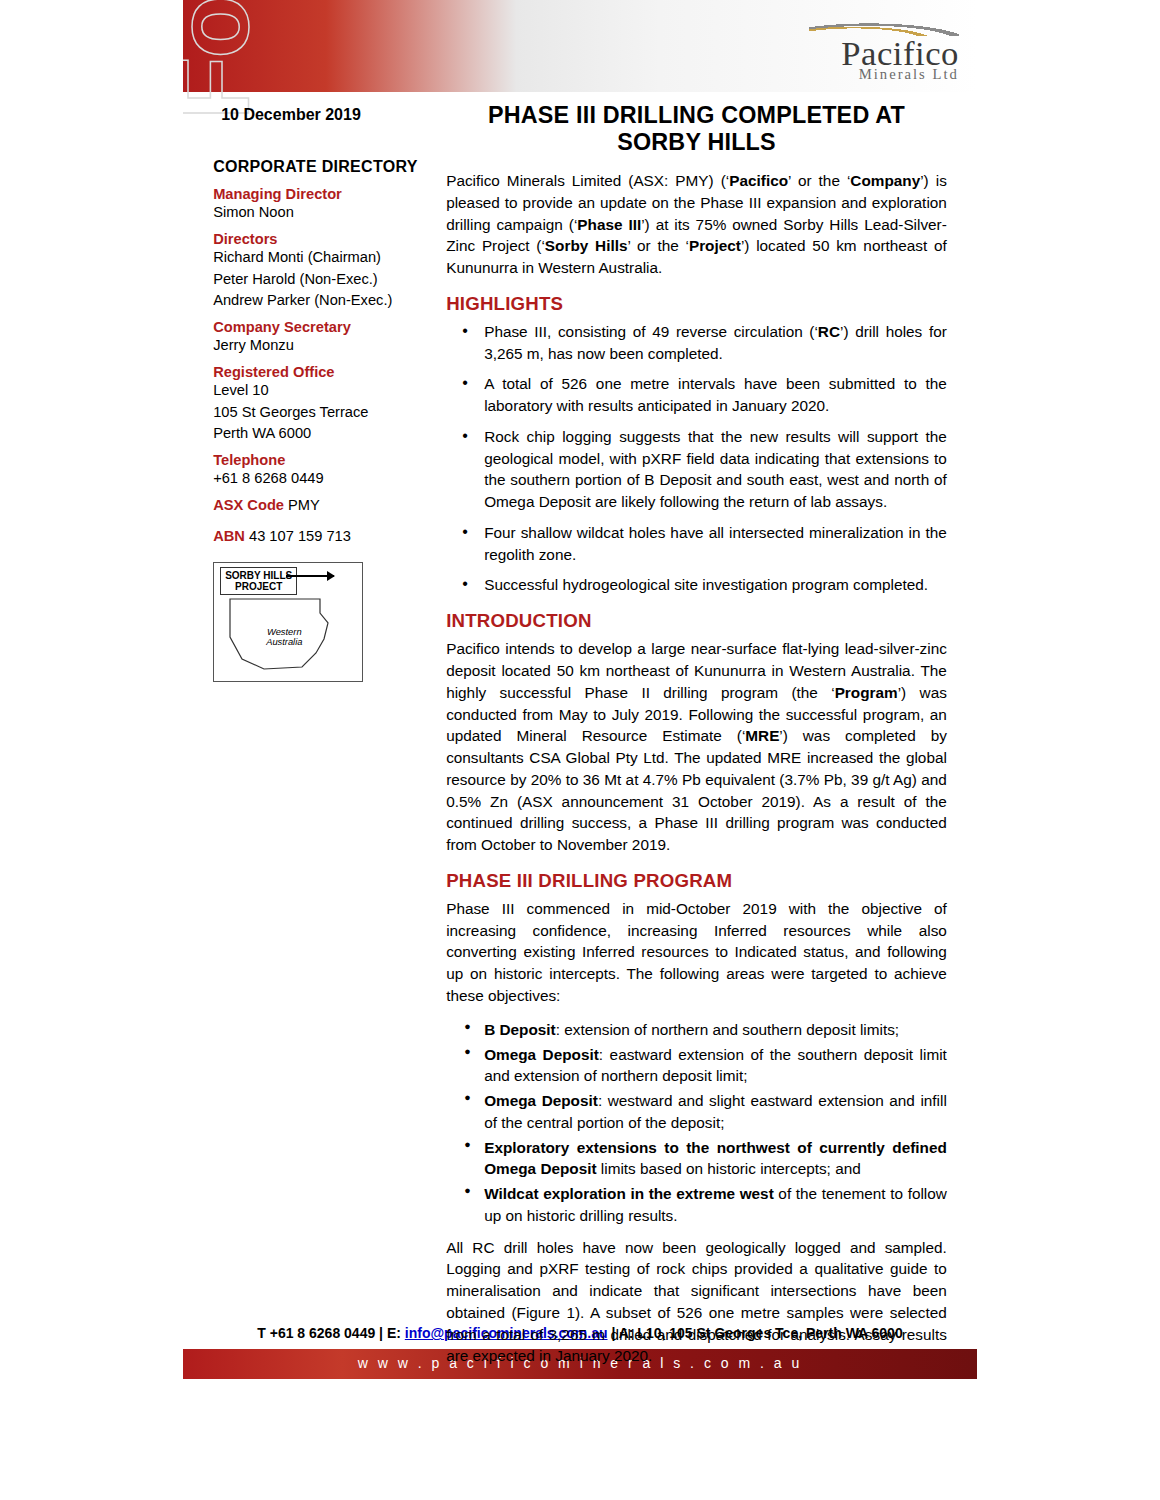Pacifico
Minerals Ltd
For personal use only
10 December 2019
CORPORATE DIRECTORY
Managing Director
Simon Noon
Directors
Richard Monti (Chairman)
Peter Harold (Non-Exec.)
Andrew Parker (Non-Exec.)
Company Secretary
Jerry Monzu
Registered Office
Level 10
105 St Georges Terrace
Perth WA 6000
Telephone
+61 8 6268 0449
ASX Code PMY
ABN 43 107 159 713
SORBY HILLS
PROJECT
Western
Australia
PHASE III DRILLING COMPLETED AT SORBY HILLS
Pacifico Minerals Limited (ASX: PMY) (‘Pacifico’ or the ‘Company’) is pleased to provide an update on the Phase III expansion and exploration drilling campaign (‘Phase III’) at its 75% owned Sorby Hills Lead-Silver-Zinc Project (‘Sorby Hills’ or the ‘Project’) located 50 km northeast of Kununurra in Western Australia.
HIGHLIGHTS
Phase III, consisting of 49 reverse circulation (‘RC’) drill holes for 3,265 m, has now been completed.
A total of 526 one metre intervals have been submitted to the laboratory with results anticipated in January 2020.
Rock chip logging suggests that the new results will support the geological model, with pXRF field data indicating that extensions to the southern portion of B Deposit and south east, west and north of Omega Deposit are likely following the return of lab assays.
Four shallow wildcat holes have all intersected mineralization in the regolith zone.
Successful hydrogeological site investigation program completed.
INTRODUCTION
Pacifico intends to develop a large near-surface flat-lying lead-silver-zinc deposit located 50 km northeast of Kununurra in Western Australia. The highly successful Phase II drilling program (the ‘Program’) was conducted from May to July 2019. Following the successful program, an updated Mineral Resource Estimate (‘MRE’) was completed by consultants CSA Global Pty Ltd. The updated MRE increased the global resource by 20% to 36 Mt at 4.7% Pb equivalent (3.7% Pb, 39 g/t Ag) and 0.5% Zn (ASX announcement 31 October 2019). As a result of the continued drilling success, a Phase III drilling program was conducted from October to November 2019.
PHASE III DRILLING PROGRAM
Phase III commenced in mid-October 2019 with the objective of increasing confidence, increasing Inferred resources while also converting existing Inferred resources to Indicated status, and following up on historic intercepts. The following areas were targeted to achieve these objectives:
B Deposit: extension of northern and southern deposit limits;
Omega Deposit: eastward extension of the southern deposit limit and extension of northern deposit limit;
Omega Deposit: westward and slight eastward extension and infill of the central portion of the deposit;
Exploratory extensions to the northwest of currently defined Omega Deposit limits based on historic intercepts; and
Wildcat exploration in the extreme west of the tenement to follow up on historic drilling results.
All RC drill holes have now been geologically logged and sampled. Logging and pXRF testing of rock chips provided a qualitative guide to mineralisation and indicate that significant intersections have been obtained (Figure 1). A subset of 526 one metre samples were selected from a total of 3,265 m drilled and dispatched for analysis. Assay results are expected in January 2020.
T +61 8 6268 0449 | E: info@pacificominerals.com.au | A: L10, 105 St Georges Tce, Perth WA 6000
w w w . p a c i f i c o m i n e r a l s . c o m . a u